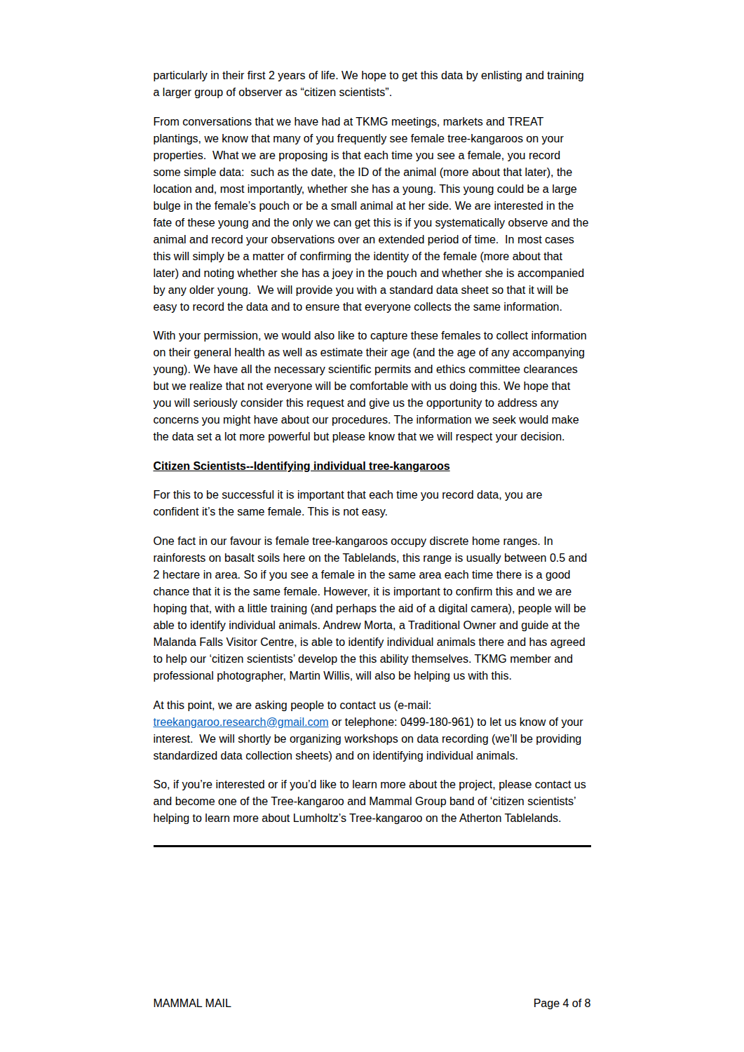particularly in their first 2 years of life. We hope to get this data by enlisting and training a larger group of observer as “citizen scientists”.
From conversations that we have had at TKMG meetings, markets and TREAT plantings, we know that many of you frequently see female tree-kangaroos on your properties. What we are proposing is that each time you see a female, you record some simple data: such as the date, the ID of the animal (more about that later), the location and, most importantly, whether she has a young. This young could be a large bulge in the female’s pouch or be a small animal at her side. We are interested in the fate of these young and the only we can get this is if you systematically observe and the animal and record your observations over an extended period of time. In most cases this will simply be a matter of confirming the identity of the female (more about that later) and noting whether she has a joey in the pouch and whether she is accompanied by any older young. We will provide you with a standard data sheet so that it will be easy to record the data and to ensure that everyone collects the same information.
With your permission, we would also like to capture these females to collect information on their general health as well as estimate their age (and the age of any accompanying young). We have all the necessary scientific permits and ethics committee clearances but we realize that not everyone will be comfortable with us doing this. We hope that you will seriously consider this request and give us the opportunity to address any concerns you might have about our procedures. The information we seek would make the data set a lot more powerful but please know that we will respect your decision.
Citizen Scientists--Identifying individual tree-kangaroos
For this to be successful it is important that each time you record data, you are confident it’s the same female. This is not easy.
One fact in our favour is female tree-kangaroos occupy discrete home ranges. In rainforests on basalt soils here on the Tablelands, this range is usually between 0.5 and 2 hectare in area. So if you see a female in the same area each time there is a good chance that it is the same female. However, it is important to confirm this and we are hoping that, with a little training (and perhaps the aid of a digital camera), people will be able to identify individual animals. Andrew Morta, a Traditional Owner and guide at the Malanda Falls Visitor Centre, is able to identify individual animals there and has agreed to help our ‘citizen scientists’ develop the this ability themselves. TKMG member and professional photographer, Martin Willis, will also be helping us with this.
At this point, we are asking people to contact us (e-mail: treekangaroo.research@gmail.com or telephone: 0499-180-961) to let us know of your interest. We will shortly be organizing workshops on data recording (we’ll be providing standardized data collection sheets) and on identifying individual animals.
So, if you’re interested or if you’d like to learn more about the project, please contact us and become one of the Tree-kangaroo and Mammal Group band of ‘citizen scientists’ helping to learn more about Lumholtz’s Tree-kangaroo on the Atherton Tablelands.
MAMMAL MAIL
Page 4 of 8